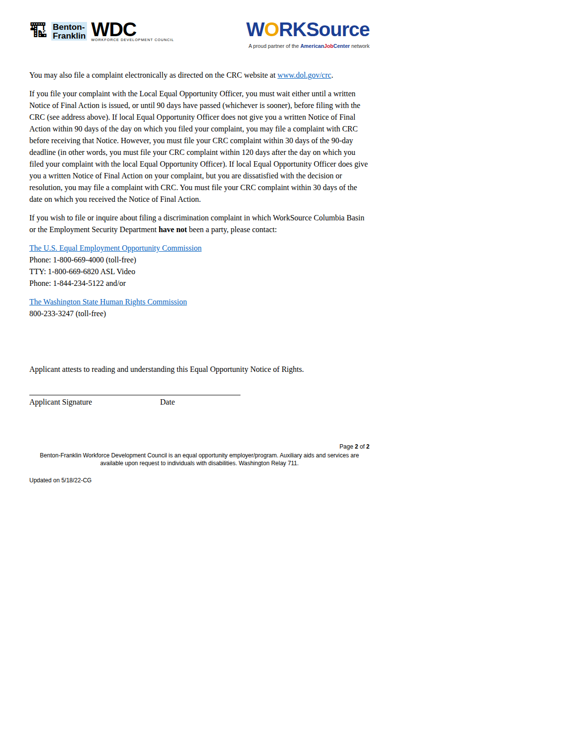🏗 Benton-
Franklin WDC WORKFORCE DEVELOPMENT COUNCIL
WORKSource
A proud partner of the AmericanJob Center network
You may also file a complaint electronically as directed on the CRC website at www.dol.gov/crc.
If you file your complaint with the Local Equal Opportunity Officer, you must wait either until a written Notice of Final Action is issued, or until 90 days have passed (whichever is sooner), before filing with the CRC (see address above). If local Equal Opportunity Officer does not give you a written Notice of Final Action within 90 days of the day on which you filed your complaint, you may file a complaint with CRC before receiving that Notice. However, you must file your CRC complaint within 30 days of the 90-day deadline (in other words, you must file your CRC complaint within 120 days after the day on which you filed your complaint with the local Equal Opportunity Officer). If local Equal Opportunity Officer does give you a written Notice of Final Action on your complaint, but you are dissatisfied with the decision or resolution, you may file a complaint with CRC. You must file your CRC complaint within 30 days of the date on which you received the Notice of Final Action.
If you wish to file or inquire about filing a discrimination complaint in which WorkSource Columbia Basin or the Employment Security Department have not been a party, please contact:
The U.S. Equal Employment Opportunity Commission Phone: 1-800-669-4000 (toll-free) TTY: 1-800-669-6820 ASL Video Phone: 1-844-234-5122 and/or
The Washington State Human Rights Commission 800-233-3247 (toll-free)
Applicant attests to reading and understanding this Equal Opportunity Notice of Rights.
Applicant Signature Date
Page 2 of 2
Benton-Franklin Workforce Development Council is an equal opportunity employer/program. Auxiliary aids and services are available upon request to individuals with disabilities. Washington Relay 711.
Updated on 5/18/22-CG